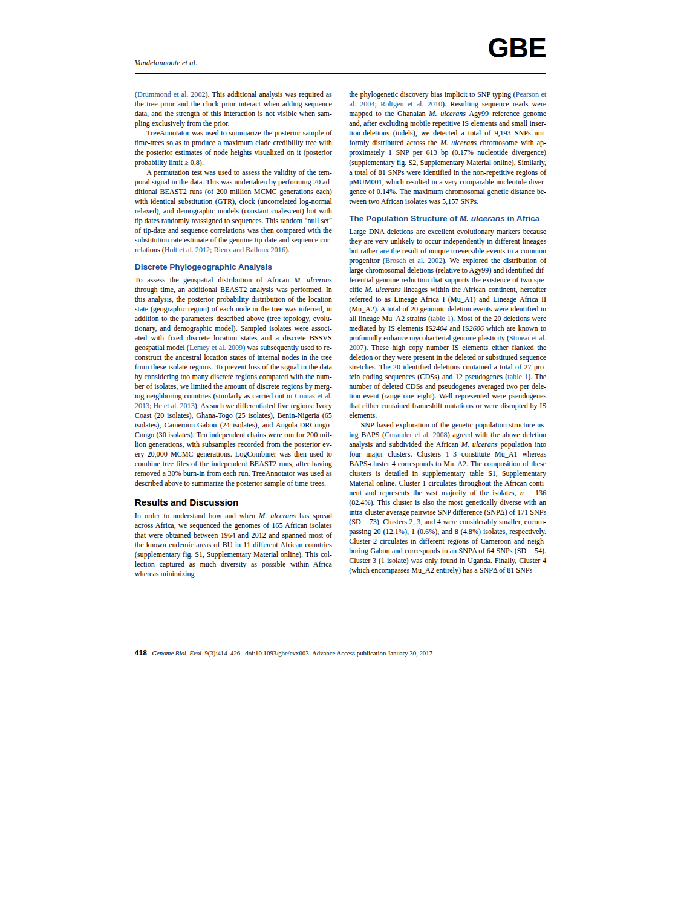Vandelannoote et al.
GBE
(Drummond et al. 2002). This additional analysis was required as the tree prior and the clock prior interact when adding sequence data, and the strength of this interaction is not visible when sampling exclusively from the prior.
TreeAnnotator was used to summarize the posterior sample of time-trees so as to produce a maximum clade credibility tree with the posterior estimates of node heights visualized on it (posterior probability limit ≥ 0.8).
A permutation test was used to assess the validity of the temporal signal in the data. This was undertaken by performing 20 additional BEAST2 runs (of 200 million MCMC generations each) with identical substitution (GTR), clock (uncorrelated log-normal relaxed), and demographic models (constant coalescent) but with tip dates randomly reassigned to sequences. This random "null set" of tip-date and sequence correlations was then compared with the substitution rate estimate of the genuine tip-date and sequence correlations (Holt et al. 2012; Rieux and Balloux 2016).
Discrete Phylogeographic Analysis
To assess the geospatial distribution of African M. ulcerans through time, an additional BEAST2 analysis was performed. In this analysis, the posterior probability distribution of the location state (geographic region) of each node in the tree was inferred, in addition to the parameters described above (tree topology, evolutionary, and demographic model). Sampled isolates were associated with fixed discrete location states and a discrete BSSVS geospatial model (Lemey et al. 2009) was subsequently used to reconstruct the ancestral location states of internal nodes in the tree from these isolate regions. To prevent loss of the signal in the data by considering too many discrete regions compared with the number of isolates, we limited the amount of discrete regions by merging neighboring countries (similarly as carried out in Comas et al. 2013; He et al. 2013). As such we differentiated five regions: Ivory Coast (20 isolates), Ghana-Togo (25 isolates), Benin-Nigeria (65 isolates), Cameroon-Gabon (24 isolates), and Angola-DRCongo-Congo (30 isolates). Ten independent chains were run for 200 million generations, with subsamples recorded from the posterior every 20,000 MCMC generations. LogCombiner was then used to combine tree files of the independent BEAST2 runs, after having removed a 30% burn-in from each run. TreeAnnotator was used as described above to summarize the posterior sample of time-trees.
Results and Discussion
In order to understand how and when M. ulcerans has spread across Africa, we sequenced the genomes of 165 African isolates that were obtained between 1964 and 2012 and spanned most of the known endemic areas of BU in 11 different African countries (supplementary fig. S1, Supplementary Material online). This collection captured as much diversity as possible within Africa whereas minimizing
the phylogenetic discovery bias implicit to SNP typing (Pearson et al. 2004; Roltgen et al. 2010). Resulting sequence reads were mapped to the Ghanaian M. ulcerans Agy99 reference genome and, after excluding mobile repetitive IS elements and small insertion-deletions (indels), we detected a total of 9,193 SNPs uniformly distributed across the M. ulcerans chromosome with approximately 1 SNP per 613 bp (0.17% nucleotide divergence) (supplementary fig. S2, Supplementary Material online). Similarly, a total of 81 SNPs were identified in the non-repetitive regions of pMUM001, which resulted in a very comparable nucleotide divergence of 0.14%. The maximum chromosomal genetic distance between two African isolates was 5,157 SNPs.
The Population Structure of M. ulcerans in Africa
Large DNA deletions are excellent evolutionary markers because they are very unlikely to occur independently in different lineages but rather are the result of unique irreversible events in a common progenitor (Brosch et al. 2002). We explored the distribution of large chromosomal deletions (relative to Agy99) and identified differential genome reduction that supports the existence of two specific M. ulcerans lineages within the African continent, hereafter referred to as Lineage Africa I (Mu_A1) and Lineage Africa II (Mu_A2). A total of 20 genomic deletion events were identified in all lineage Mu_A2 strains (table 1). Most of the 20 deletions were mediated by IS elements IS2404 and IS2606 which are known to profoundly enhance mycobacterial genome plasticity (Stinear et al. 2007). These high copy number IS elements either flanked the deletion or they were present in the deleted or substituted sequence stretches. The 20 identified deletions contained a total of 27 protein coding sequences (CDSs) and 12 pseudogenes (table 1). The number of deleted CDSs and pseudogenes averaged two per deletion event (range one–eight). Well represented were pseudogenes that either contained frameshift mutations or were disrupted by IS elements.
SNP-based exploration of the genetic population structure using BAPS (Corander et al. 2008) agreed with the above deletion analysis and subdivided the African M. ulcerans population into four major clusters. Clusters 1–3 constitute Mu_A1 whereas BAPS-cluster 4 corresponds to Mu_A2. The composition of these clusters is detailed in supplementary table S1, Supplementary Material online. Cluster 1 circulates throughout the African continent and represents the vast majority of the isolates, n = 136 (82.4%). This cluster is also the most genetically diverse with an intra-cluster average pairwise SNP difference (SNPΔ) of 171 SNPs (SD = 73). Clusters 2, 3, and 4 were considerably smaller, encompassing 20 (12.1%), 1 (0.6%), and 8 (4.8%) isolates, respectively. Cluster 2 circulates in different regions of Cameroon and neighboring Gabon and corresponds to an SNPΔ of 64 SNPs (SD = 54). Cluster 3 (1 isolate) was only found in Uganda. Finally, Cluster 4 (which encompasses Mu_A2 entirely) has a SNPΔ of 81 SNPs
418 Genome Biol. Evol. 9(3):414–426. doi:10.1093/gbe/evx003 Advance Access publication January 30, 2017